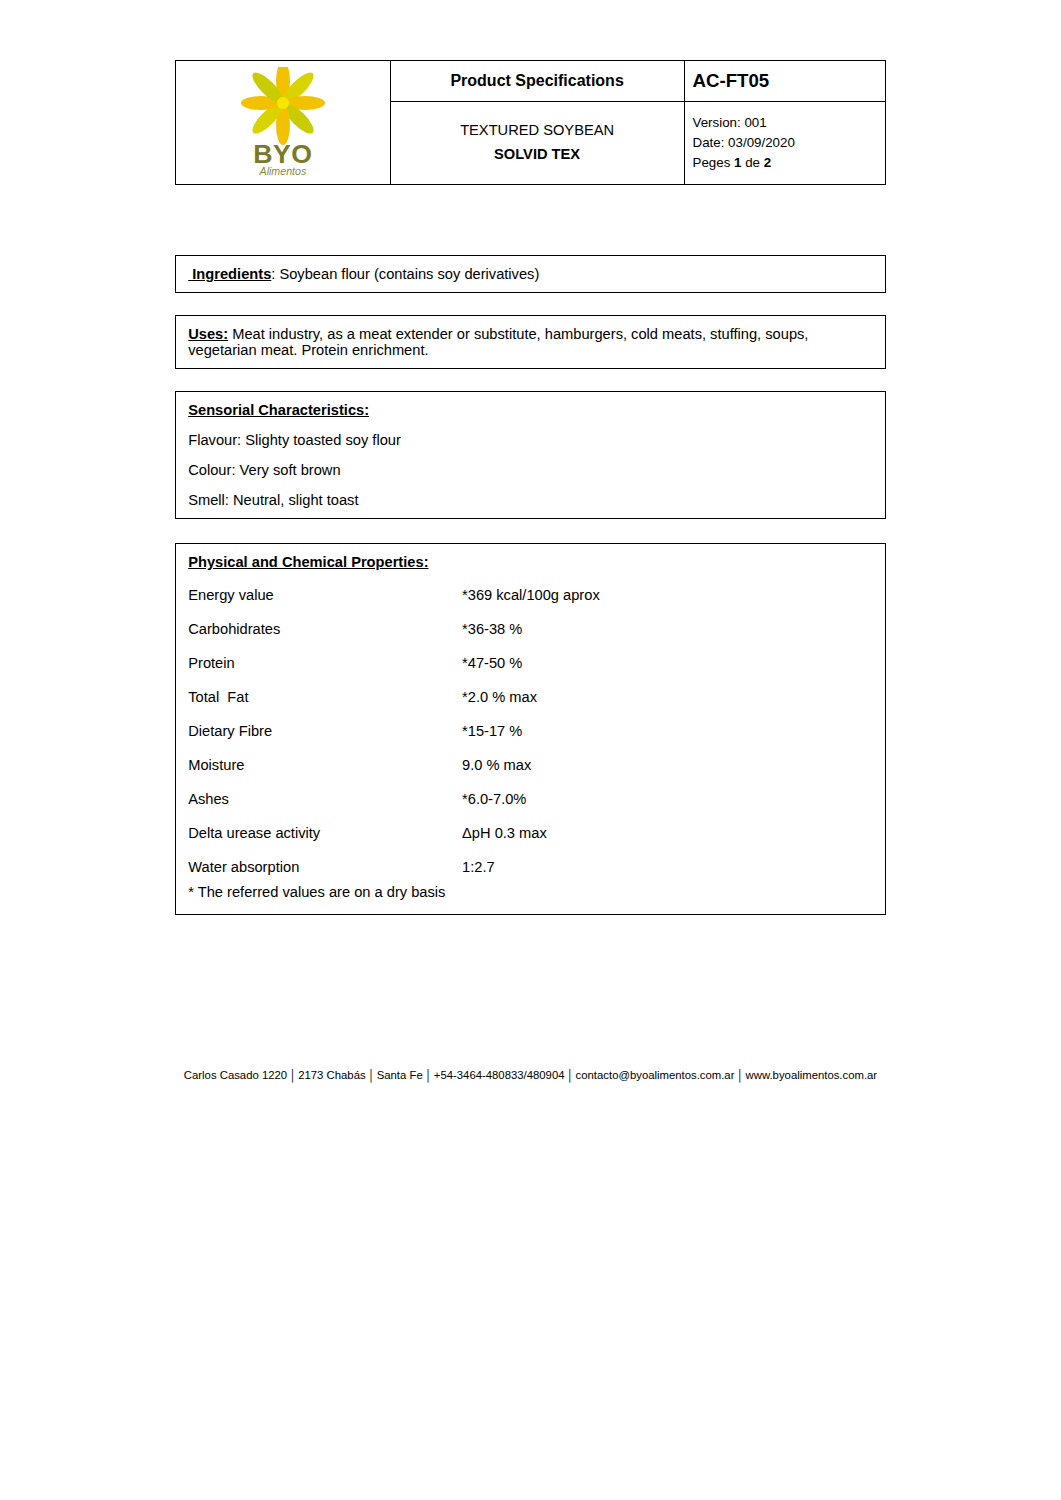| BYO Alimentos | Product Specifications | AC-FT05 |
| TEXTURED SOYBEAN SOLVID TEX | Version: 001 Date: 03/09/2020 Peges 1 de 2 |
Ingredients: Soybean flour (contains soy derivatives)
Uses: Meat industry, as a meat extender or substitute, hamburgers, cold meats, stuffing, soups, vegetarian meat. Protein enrichment.
Sensorial Characteristics:
Flavour: Slighty toasted soy flour
Colour: Very soft brown
Smell: Neutral, slight toast
Physical and Chemical Properties:
| Energy value | *369 kcal/100g aprox |
| Carbohidrates | *36-38 % |
| Protein | *47-50 % |
| Total Fat | *2.0 % max |
| Dietary Fibre | *15-17 % |
| Moisture | 9.0 % max |
| Ashes | *6.0-7.0% |
| Delta urease activity | ΔpH 0.3 max |
| Water absorption | 1:2.7 |
* The referred values are on a dry basis
Carlos Casado 1220│2173 Chabás│Santa Fe│+54-3464-480833/480904│contacto@byoalimentos.com.ar│www.byoalimentos.com.ar